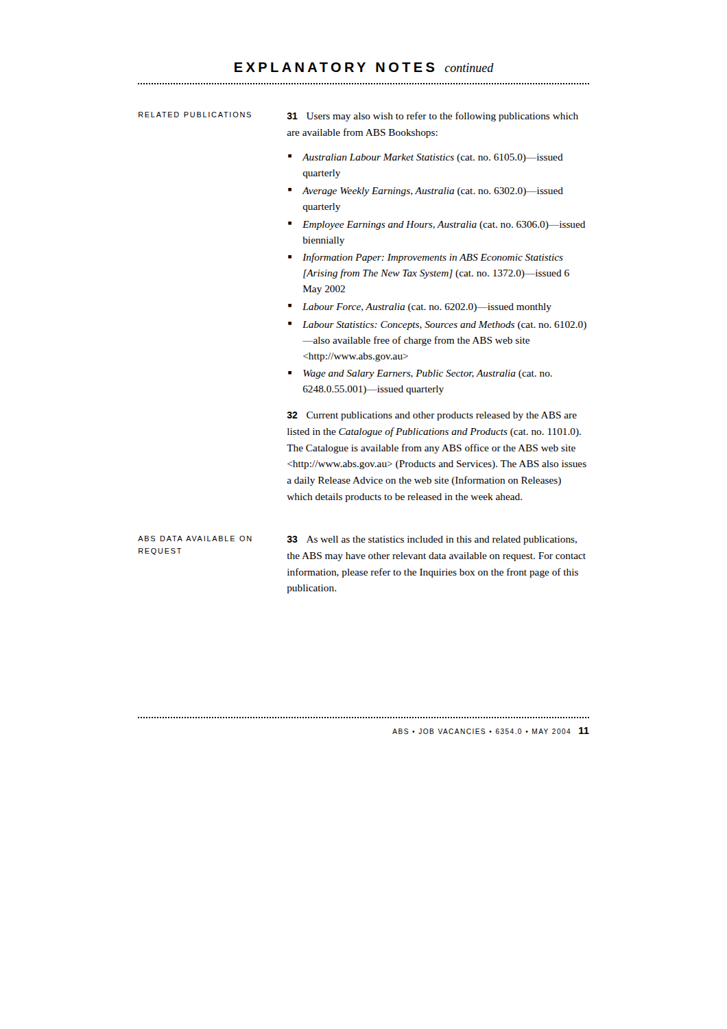Explanatory Notes continued
Related Publications
31 Users may also wish to refer to the following publications which are available from ABS Bookshops:
Australian Labour Market Statistics (cat. no. 6105.0)—issued quarterly
Average Weekly Earnings, Australia (cat. no. 6302.0)—issued quarterly
Employee Earnings and Hours, Australia (cat. no. 6306.0)—issued biennially
Information Paper: Improvements in ABS Economic Statistics [Arising from The New Tax System] (cat. no. 1372.0)—issued 6 May 2002
Labour Force, Australia (cat. no. 6202.0)—issued monthly
Labour Statistics: Concepts, Sources and Methods (cat. no. 6102.0)—also available free of charge from the ABS web site <http://www.abs.gov.au>
Wage and Salary Earners, Public Sector, Australia (cat. no. 6248.0.55.001)—issued quarterly
32 Current publications and other products released by the ABS are listed in the Catalogue of Publications and Products (cat. no. 1101.0). The Catalogue is available from any ABS office or the ABS web site <http://www.abs.gov.au> (Products and Services). The ABS also issues a daily Release Advice on the web site (Information on Releases) which details products to be released in the week ahead.
ABS Data Available on Request
33 As well as the statistics included in this and related publications, the ABS may have other relevant data available on request. For contact information, please refer to the Inquiries box on the front page of this publication.
ABS • JOB VACANCIES • 6354.0 • MAY 200411